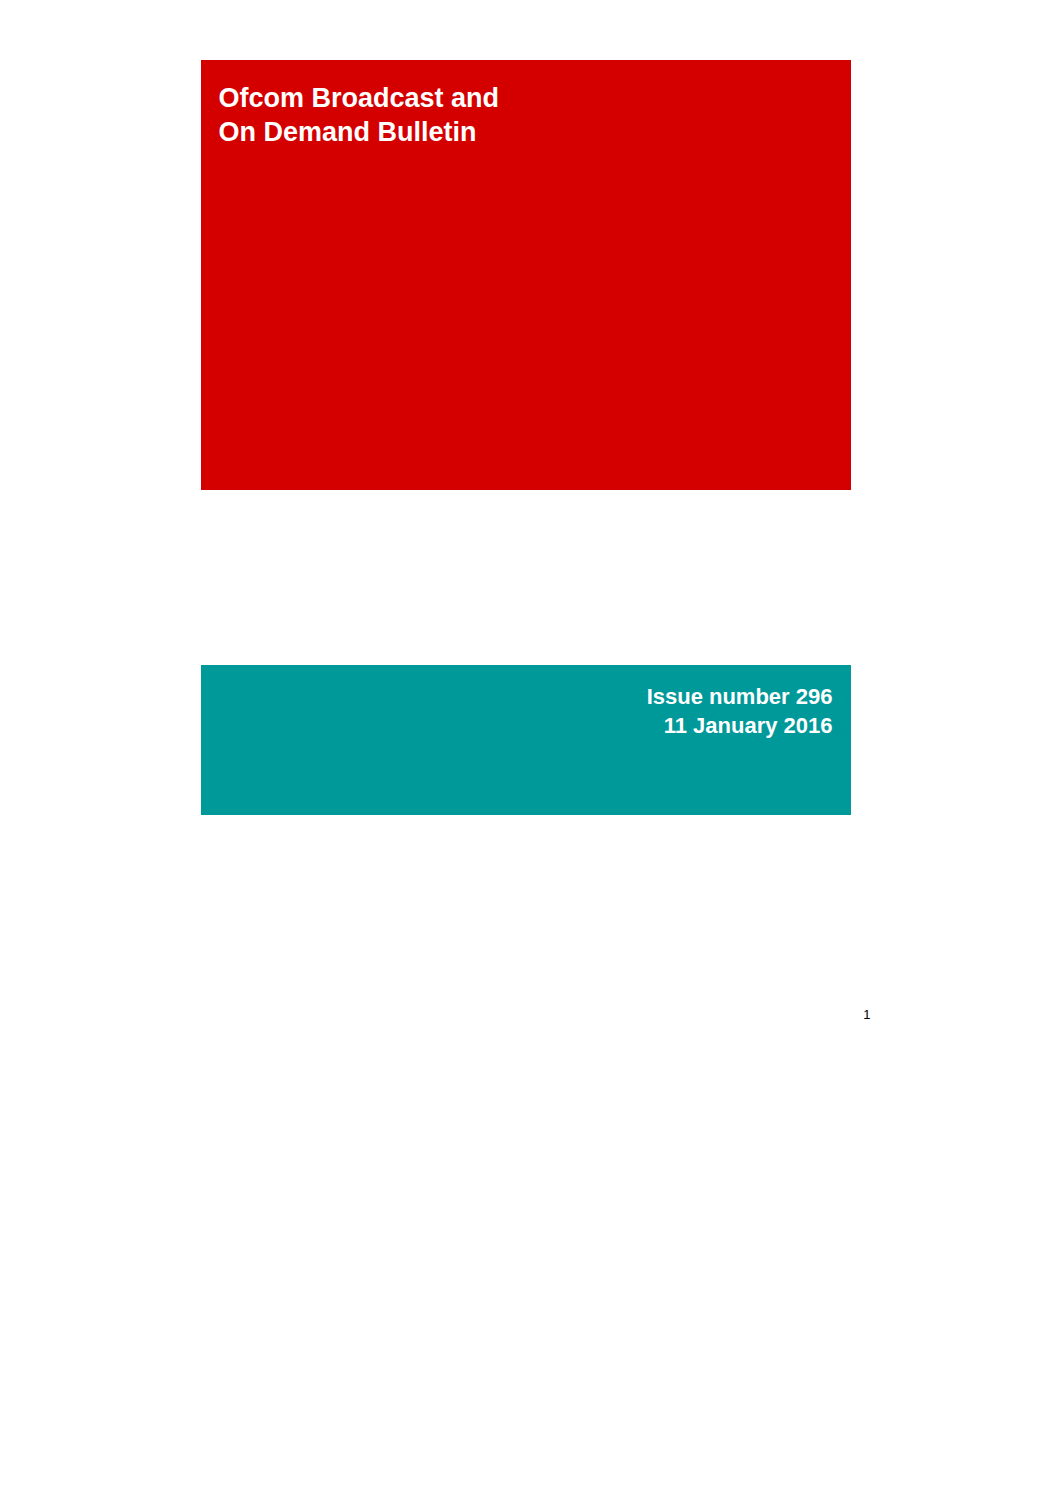Ofcom Broadcast and
On Demand Bulletin
Issue number 296
11 January 2016
1